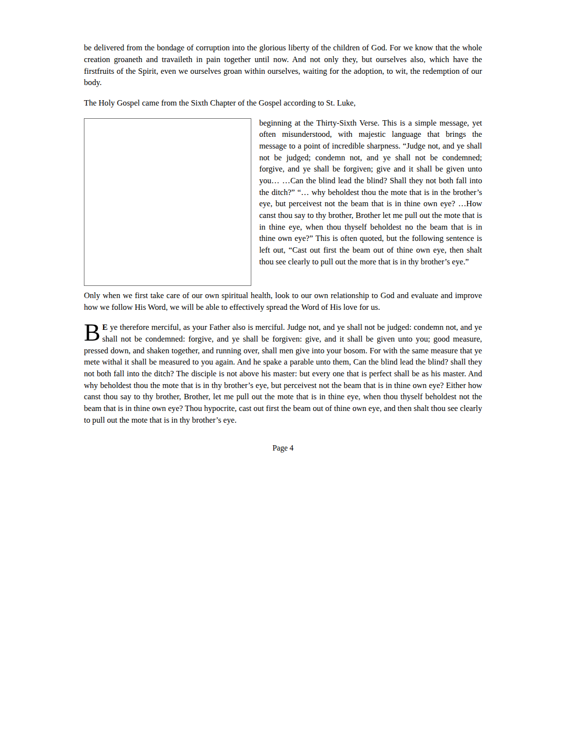be delivered from the bondage of corruption into the glorious liberty of the children of God. For we know that the whole creation groaneth and travaileth in pain together until now. And not only they, but ourselves also, which have the firstfruits of the Spirit, even we ourselves groan within ourselves, waiting for the adoption, to wit, the redemption of our body.
The Holy Gospel came from the Sixth Chapter of the Gospel according to St. Luke,
beginning at the Thirty-Sixth Verse. This is a simple message, yet often misunderstood, with majestic language that brings the message to a point of incredible sharpness. “Judge not, and ye shall not be judged; condemn not, and ye shall not be condemned; forgive, and ye shall be forgiven; give and it shall be given unto you… …Can the blind lead the blind? Shall they not both fall into the ditch?” “… why beholdest thou the mote that is in the brother’s eye, but perceivest not the beam that is in thine own eye? …How canst thou say to thy brother, Brother let me pull out the mote that is in thine eye, when thou thyself beholdest no the beam that is in thine own eye?” This is often quoted, but the following sentence is left out, “Cast out first the beam out of thine own eye, then shalt thou see clearly to pull out the more that is in thy brother’s eye.”
Only when we first take care of our own spiritual health, look to our own relationship to God and evaluate and improve how we follow His Word, we will be able to effectively spread the Word of His love for us.
BE ye therefore merciful, as your Father also is merciful. Judge not, and ye shall not be judged: condemn not, and ye shall not be condemned: forgive, and ye shall be forgiven: give, and it shall be given unto you; good measure, pressed down, and shaken together, and running over, shall men give into your bosom. For with the same measure that ye mete withal it shall be measured to you again. And he spake a parable unto them, Can the blind lead the blind? shall they not both fall into the ditch? The disciple is not above his master: but every one that is perfect shall be as his master. And why beholdest thou the mote that is in thy brother’s eye, but perceivest not the beam that is in thine own eye? Either how canst thou say to thy brother, Brother, let me pull out the mote that is in thine eye, when thou thyself beholdest not the beam that is in thine own eye? Thou hypocrite, cast out first the beam out of thine own eye, and then shalt thou see clearly to pull out the mote that is in thy brother’s eye.
Page 4